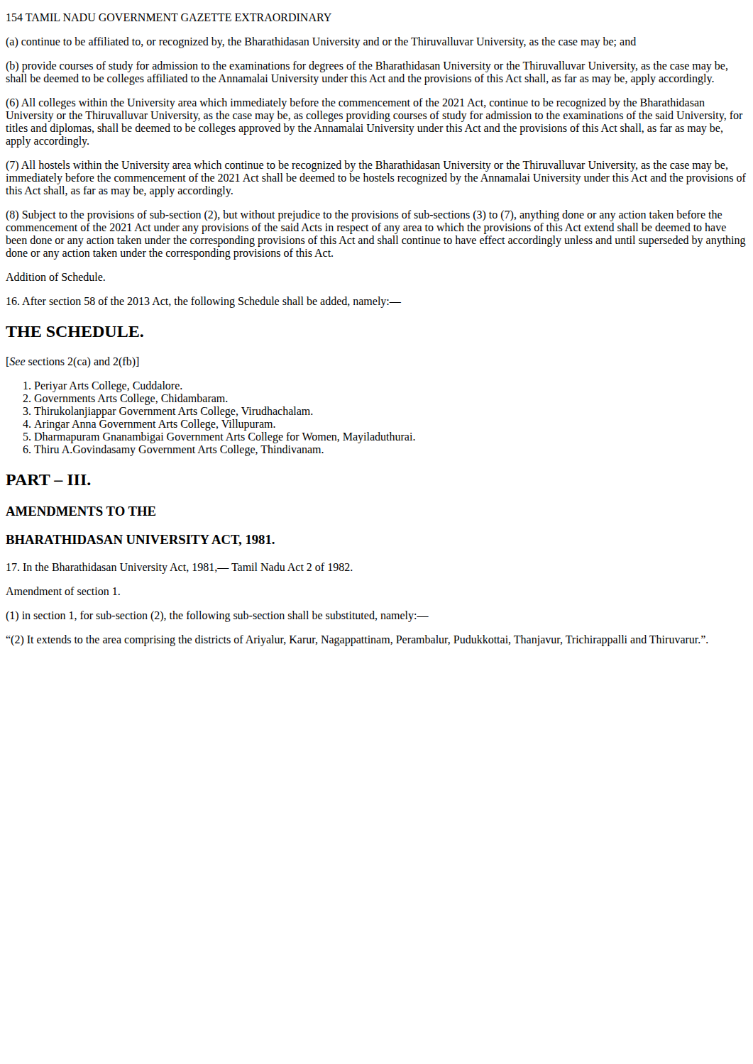154 TAMIL NADU GOVERNMENT GAZETTE EXTRAORDINARY
(a) continue to be affiliated to, or recognized by, the Bharathidasan University and or the Thiruvalluvar University, as the case may be; and
(b) provide courses of study for admission to the examinations for degrees of the Bharathidasan University or the Thiruvalluvar University, as the case may be, shall be deemed to be colleges affiliated to the Annamalai University under this Act and the provisions of this Act shall, as far as may be, apply accordingly.
(6) All colleges within the University area which immediately before the commencement of the 2021 Act, continue to be recognized by the Bharathidasan University or the Thiruvalluvar University, as the case may be, as colleges providing courses of study for admission to the examinations of the said University, for titles and diplomas, shall be deemed to be colleges approved by the Annamalai University under this Act and the provisions of this Act shall, as far as may be, apply accordingly.
(7) All hostels within the University area which continue to be recognized by the Bharathidasan University or the Thiruvalluvar University, as the case may be, immediately before the commencement of the 2021 Act shall be deemed to be hostels recognized by the Annamalai University under this Act and the provisions of this Act shall, as far as may be, apply accordingly.
(8) Subject to the provisions of sub-section (2), but without prejudice to the provisions of sub-sections (3) to (7), anything done or any action taken before the commencement of the 2021 Act under any provisions of the said Acts in respect of any area to which the provisions of this Act extend shall be deemed to have been done or any action taken under the corresponding provisions of this Act and shall continue to have effect accordingly unless and until superseded by anything done or any action taken under the corresponding provisions of this Act.
Addition of Schedule.
16. After section 58 of the 2013 Act, the following Schedule shall be added, namely:—
THE SCHEDULE.
[See sections 2(ca) and 2(fb)]
Periyar Arts College, Cuddalore.
Governments Arts College, Chidambaram.
Thirukolanjiappar Government Arts College, Virudhachalam.
Aringar Anna Government Arts College, Villupuram.
Dharmapuram Gnanambigai Government Arts College for Women, Mayiladuthurai.
Thiru A.Govindasamy Government Arts College, Thindivanam.
PART – III.
AMENDMENTS TO THE
BHARATHIDASAN UNIVERSITY ACT, 1981.
17. In the Bharathidasan University Act, 1981,— Tamil Nadu Act 2 of 1982.
Amendment of section 1.
(1) in section 1, for sub-section (2), the following sub-section shall be substituted, namely:—
“(2) It extends to the area comprising the districts of Ariyalur, Karur, Nagappattinam, Perambalur, Pudukkottai, Thanjavur, Trichirappalli and Thiruvarur.”.